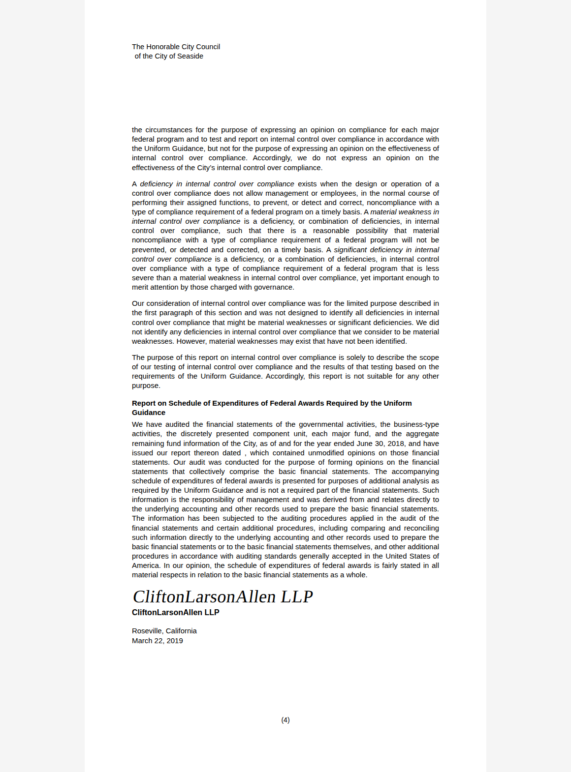The Honorable City Council
of the City of Seaside
the circumstances for the purpose of expressing an opinion on compliance for each major federal program and to test and report on internal control over compliance in accordance with the Uniform Guidance, but not for the purpose of expressing an opinion on the effectiveness of internal control over compliance. Accordingly, we do not express an opinion on the effectiveness of the City’s internal control over compliance.
A deficiency in internal control over compliance exists when the design or operation of a control over compliance does not allow management or employees, in the normal course of performing their assigned functions, to prevent, or detect and correct, noncompliance with a type of compliance requirement of a federal program on a timely basis. A material weakness in internal control over compliance is a deficiency, or combination of deficiencies, in internal control over compliance, such that there is a reasonable possibility that material noncompliance with a type of compliance requirement of a federal program will not be prevented, or detected and corrected, on a timely basis. A significant deficiency in internal control over compliance is a deficiency, or a combination of deficiencies, in internal control over compliance with a type of compliance requirement of a federal program that is less severe than a material weakness in internal control over compliance, yet important enough to merit attention by those charged with governance.
Our consideration of internal control over compliance was for the limited purpose described in the first paragraph of this section and was not designed to identify all deficiencies in internal control over compliance that might be material weaknesses or significant deficiencies. We did not identify any deficiencies in internal control over compliance that we consider to be material weaknesses. However, material weaknesses may exist that have not been identified.
The purpose of this report on internal control over compliance is solely to describe the scope of our testing of internal control over compliance and the results of that testing based on the requirements of the Uniform Guidance. Accordingly, this report is not suitable for any other purpose.
Report on Schedule of Expenditures of Federal Awards Required by the Uniform Guidance
We have audited the financial statements of the governmental activities, the business-type activities, the discretely presented component unit, each major fund, and the aggregate remaining fund information of the City, as of and for the year ended June 30, 2018, and have issued our report thereon dated , which contained unmodified opinions on those financial statements. Our audit was conducted for the purpose of forming opinions on the financial statements that collectively comprise the basic financial statements. The accompanying schedule of expenditures of federal awards is presented for purposes of additional analysis as required by the Uniform Guidance and is not a required part of the financial statements. Such information is the responsibility of management and was derived from and relates directly to the underlying accounting and other records used to prepare the basic financial statements. The information has been subjected to the auditing procedures applied in the audit of the financial statements and certain additional procedures, including comparing and reconciling such information directly to the underlying accounting and other records used to prepare the basic financial statements or to the basic financial statements themselves, and other additional procedures in accordance with auditing standards generally accepted in the United States of America. In our opinion, the schedule of expenditures of federal awards is fairly stated in all material respects in relation to the basic financial statements as a whole.
CliftonLarsonAllen LLP
CliftonLarsonAllen LLP
Roseville, California
March 22, 2019
(4)